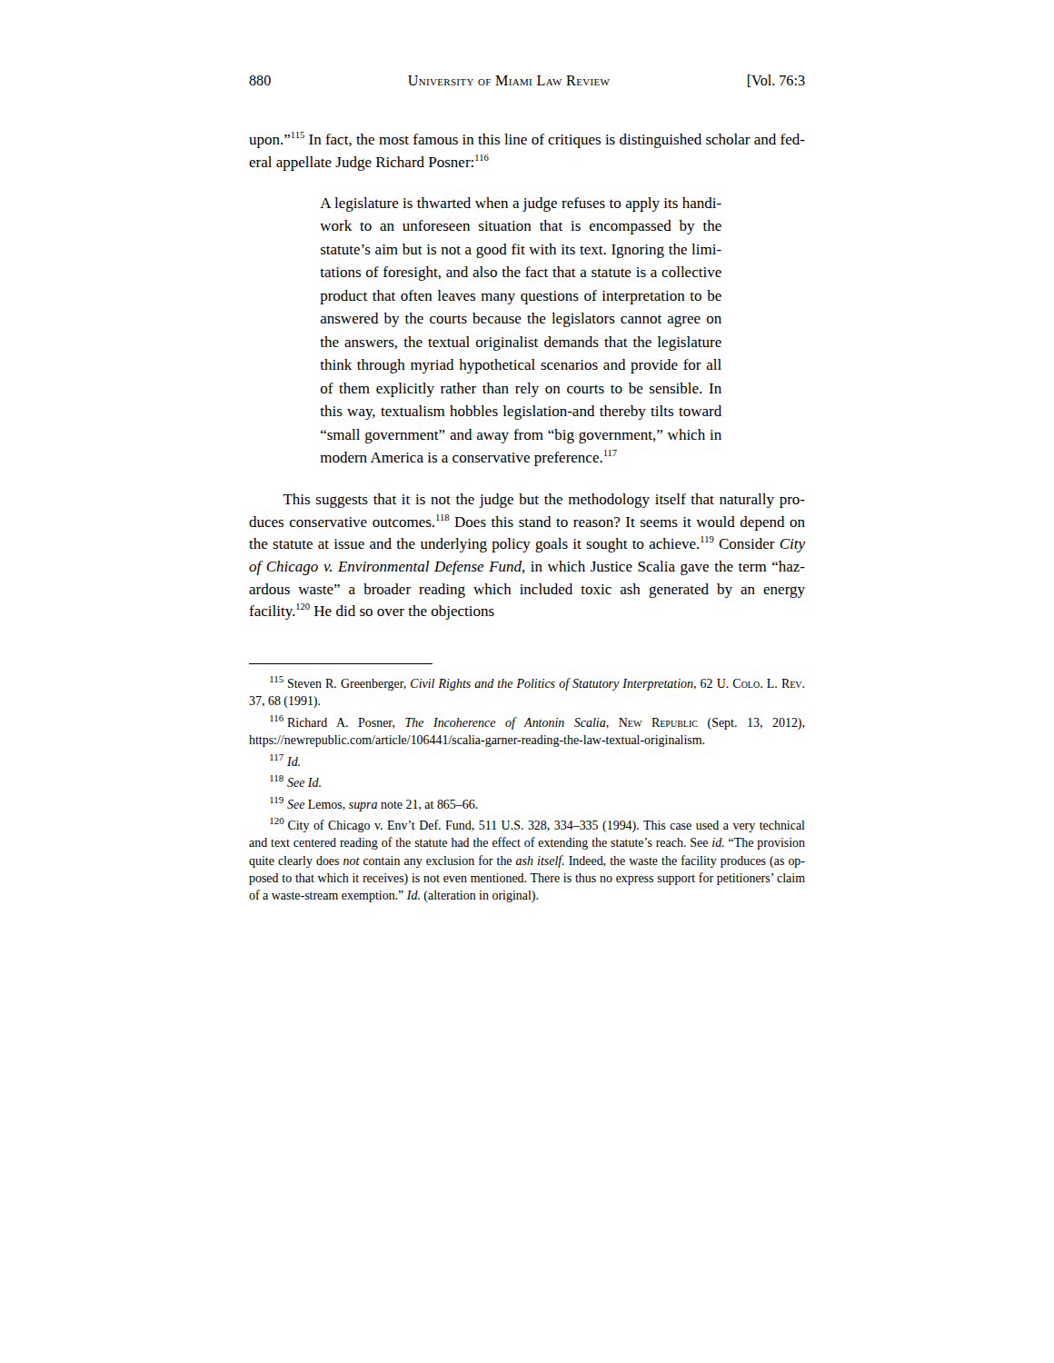880 University of Miami Law Review [Vol. 76:3
upon.”115 In fact, the most famous in this line of critiques is distinguished scholar and federal appellate Judge Richard Posner:116
A legislature is thwarted when a judge refuses to apply its handiwork to an unforeseen situation that is encompassed by the statute’s aim but is not a good fit with its text. Ignoring the limitations of foresight, and also the fact that a statute is a collective product that often leaves many questions of interpretation to be answered by the courts because the legislators cannot agree on the answers, the textual originalist demands that the legislature think through myriad hypothetical scenarios and provide for all of them explicitly rather than rely on courts to be sensible. In this way, textualism hobbles legislation-and thereby tilts toward “small government” and away from “big government,” which in modern America is a conservative preference.117
This suggests that it is not the judge but the methodology itself that naturally produces conservative outcomes.118 Does this stand to reason? It seems it would depend on the statute at issue and the underlying policy goals it sought to achieve.119 Consider City of Chicago v. Environmental Defense Fund, in which Justice Scalia gave the term “hazardous waste” a broader reading which included toxic ash generated by an energy facility.120 He did so over the objections
115 Steven R. Greenberger, Civil Rights and the Politics of Statutory Interpretation, 62 U. Colo. L. Rev. 37, 68 (1991).
116 Richard A. Posner, The Incoherence of Antonin Scalia, New Republic (Sept. 13, 2012), https://newrepublic.com/article/106441/scalia-garner-reading-the-law-textual-originalism.
117 Id.
118 See Id.
119 See Lemos, supra note 21, at 865–66.
120 City of Chicago v. Env’t Def. Fund, 511 U.S. 328, 334–335 (1994). This case used a very technical and text centered reading of the statute had the effect of extending the statute’s reach. See id. “The provision quite clearly does not contain any exclusion for the ash itself. Indeed, the waste the facility produces (as opposed to that which it receives) is not even mentioned. There is thus no express support for petitioners’ claim of a waste-stream exemption.” Id. (alteration in original).